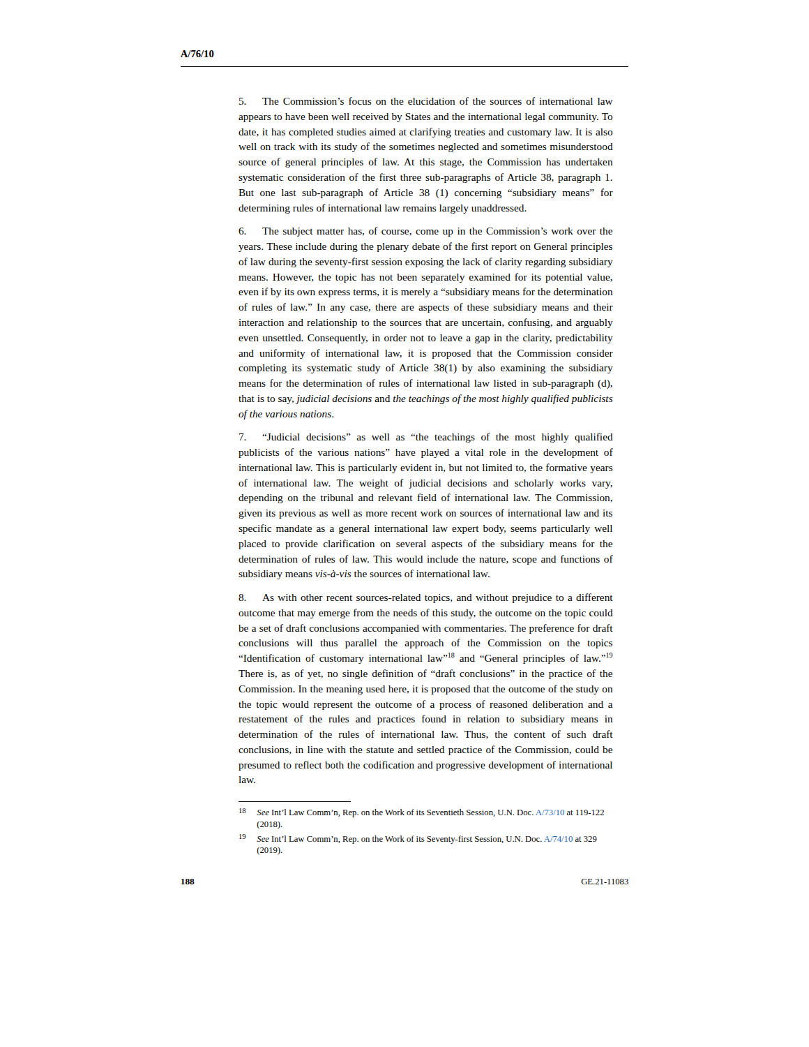A/76/10
5. The Commission’s focus on the elucidation of the sources of international law appears to have been well received by States and the international legal community. To date, it has completed studies aimed at clarifying treaties and customary law. It is also well on track with its study of the sometimes neglected and sometimes misunderstood source of general principles of law. At this stage, the Commission has undertaken systematic consideration of the first three sub-paragraphs of Article 38, paragraph 1. But one last sub-paragraph of Article 38 (1) concerning “subsidiary means” for determining rules of international law remains largely unaddressed.
6. The subject matter has, of course, come up in the Commission’s work over the years. These include during the plenary debate of the first report on General principles of law during the seventy-first session exposing the lack of clarity regarding subsidiary means. However, the topic has not been separately examined for its potential value, even if by its own express terms, it is merely a “subsidiary means for the determination of rules of law.” In any case, there are aspects of these subsidiary means and their interaction and relationship to the sources that are uncertain, confusing, and arguably even unsettled. Consequently, in order not to leave a gap in the clarity, predictability and uniformity of international law, it is proposed that the Commission consider completing its systematic study of Article 38(1) by also examining the subsidiary means for the determination of rules of international law listed in sub-paragraph (d), that is to say, judicial decisions and the teachings of the most highly qualified publicists of the various nations.
7.“Judicial decisions” as well as “the teachings of the most highly qualified publicists of the various nations” have played a vital role in the development of international law. This is particularly evident in, but not limited to, the formative years of international law. The weight of judicial decisions and scholarly works vary, depending on the tribunal and relevant field of international law. The Commission, given its previous as well as more recent work on sources of international law and its specific mandate as a general international law expert body, seems particularly well placed to provide clarification on several aspects of the subsidiary means for the determination of rules of law. This would include the nature, scope and functions of subsidiary means vis-à-vis the sources of international law.
8. As with other recent sources-related topics, and without prejudice to a different outcome that may emerge from the needs of this study, the outcome on the topic could be a set of draft conclusions accompanied with commentaries. The preference for draft conclusions will thus parallel the approach of the Commission on the topics “Identification of customary international law”18 and “General principles of law.”19 There is, as of yet, no single definition of “draft conclusions” in the practice of the Commission. In the meaning used here, it is proposed that the outcome of the study on the topic would represent the outcome of a process of reasoned deliberation and a restatement of the rules and practices found in relation to subsidiary means in determination of the rules of international law. Thus, the content of such draft conclusions, in line with the statute and settled practice of the Commission, could be presumed to reflect both the codification and progressive development of international law.
18 See Int’l Law Comm’n, Rep. on the Work of its Seventieth Session, U.N. Doc. A/73/10 at 119-122 (2018).
19 See Int’l Law Comm’n, Rep. on the Work of its Seventy-first Session, U.N. Doc. A/74/10 at 329 (2019).
188
GE.21-11083